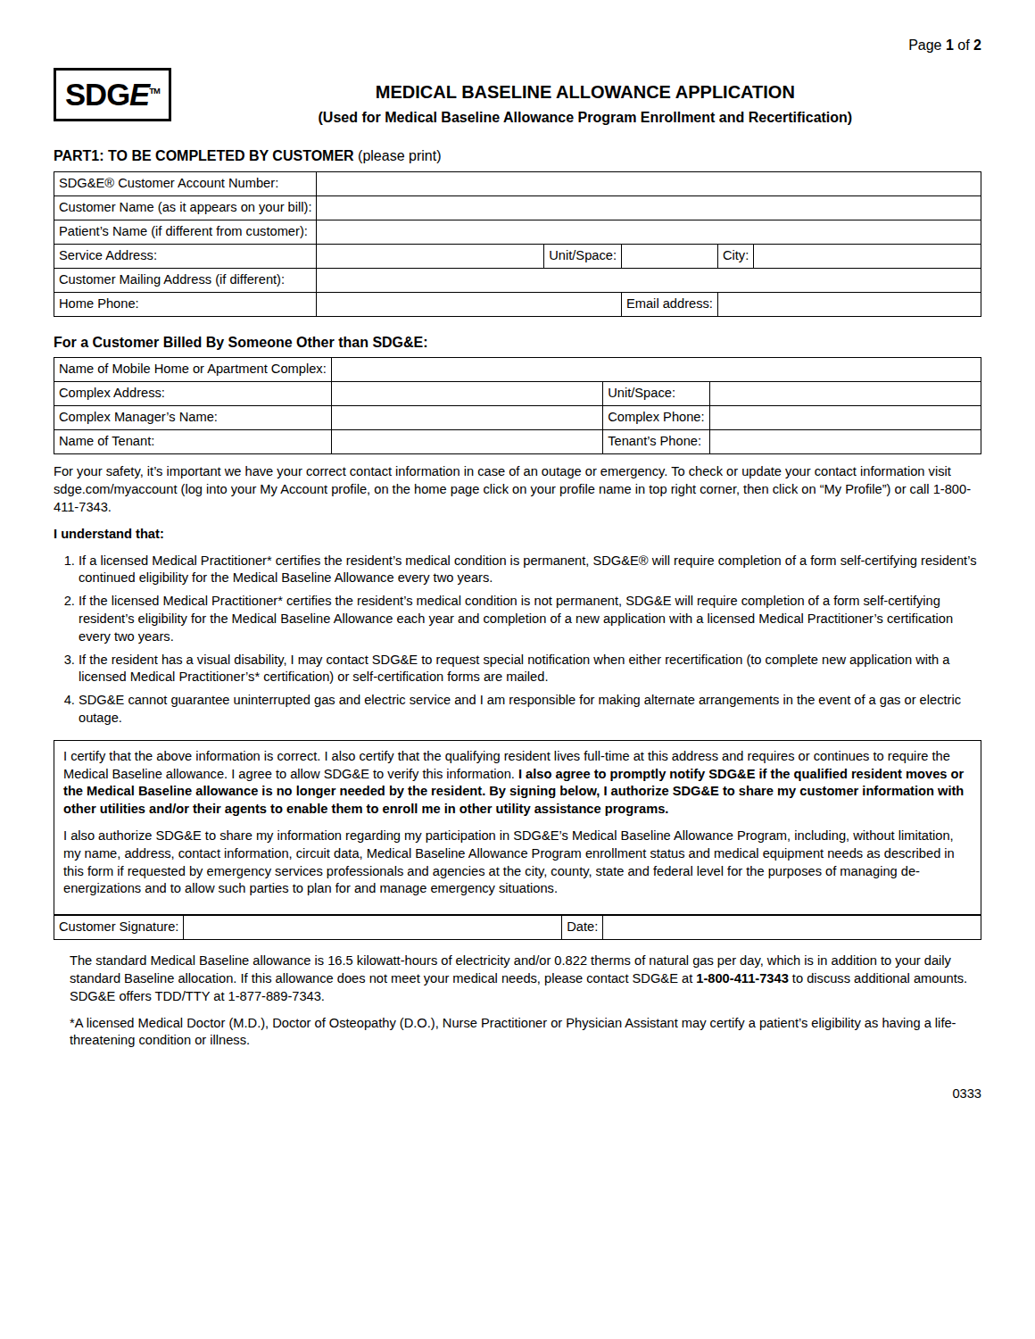Page 1 of 2
SDGETM
MEDICAL BASELINE ALLOWANCE APPLICATION
(Used for Medical Baseline Allowance Program Enrollment and Recertification)
PART1: TO BE COMPLETED BY CUSTOMER (please print)
| SDG&E® Customer Account Number: | |
| Customer Name (as it appears on your bill): | |
| Patient’s Name (if different from customer): | |
| Service Address: | | Unit/Space: | | City: | |
| Customer Mailing Address (if different): | |
| Home Phone: | | Email address: | |
For a Customer Billed By Someone Other than SDG&E:
| Name of Mobile Home or Apartment Complex: | |
| Complex Address: | | Unit/Space: | |
| Complex Manager’s Name: | | Complex Phone: | |
| Name of Tenant: | | Tenant’s Phone: | |
For your safety, it’s important we have your correct contact information in case of an outage or emergency. To check or update your contact information visit sdge.com/myaccount (log into your My Account profile, on the home page click on your profile name in top right corner, then click on “My Profile”) or call 1-800-411-7343.
I understand that:
If a licensed Medical Practitioner* certifies the resident’s medical condition is permanent, SDG&E® will require completion of a form self-certifying resident’s continued eligibility for the Medical Baseline Allowance every two years.
If the licensed Medical Practitioner* certifies the resident’s medical condition is not permanent, SDG&E will require completion of a form self-certifying resident’s eligibility for the Medical Baseline Allowance each year and completion of a new application with a licensed Medical Practitioner’s certification every two years.
If the resident has a visual disability, I may contact SDG&E to request special notification when either recertification (to complete new application with a licensed Medical Practitioner’s* certification) or self-certification forms are mailed.
SDG&E cannot guarantee uninterrupted gas and electric service and I am responsible for making alternate arrangements in the event of a gas or electric outage.
I certify that the above information is correct. I also certify that the qualifying resident lives full-time at this address and requires or continues to require the Medical Baseline allowance. I agree to allow SDG&E to verify this information. I also agree to promptly notify SDG&E if the qualified resident moves or the Medical Baseline allowance is no longer needed by the resident. By signing below, I authorize SDG&E to share my customer information with other utilities and/or their agents to enable them to enroll me in other utility assistance programs.
I also authorize SDG&E to share my information regarding my participation in SDG&E’s Medical Baseline Allowance Program, including, without limitation, my name, address, contact information, circuit data, Medical Baseline Allowance Program enrollment status and medical equipment needs as described in this form if requested by emergency services professionals and agencies at the city, county, state and federal level for the purposes of managing de-energizations and to allow such parties to plan for and manage emergency situations.
| Customer Signature: | | Date: | |
The standard Medical Baseline allowance is 16.5 kilowatt-hours of electricity and/or 0.822 therms of natural gas per day, which is in addition to your daily standard Baseline allocation. If this allowance does not meet your medical needs, please contact SDG&E at 1-800-411-7343 to discuss additional amounts. SDG&E offers TDD/TTY at 1-877-889-7343.
*A licensed Medical Doctor (M.D.), Doctor of Osteopathy (D.O.), Nurse Practitioner or Physician Assistant may certify a patient’s eligibility as having a life-threatening condition or illness.
0333